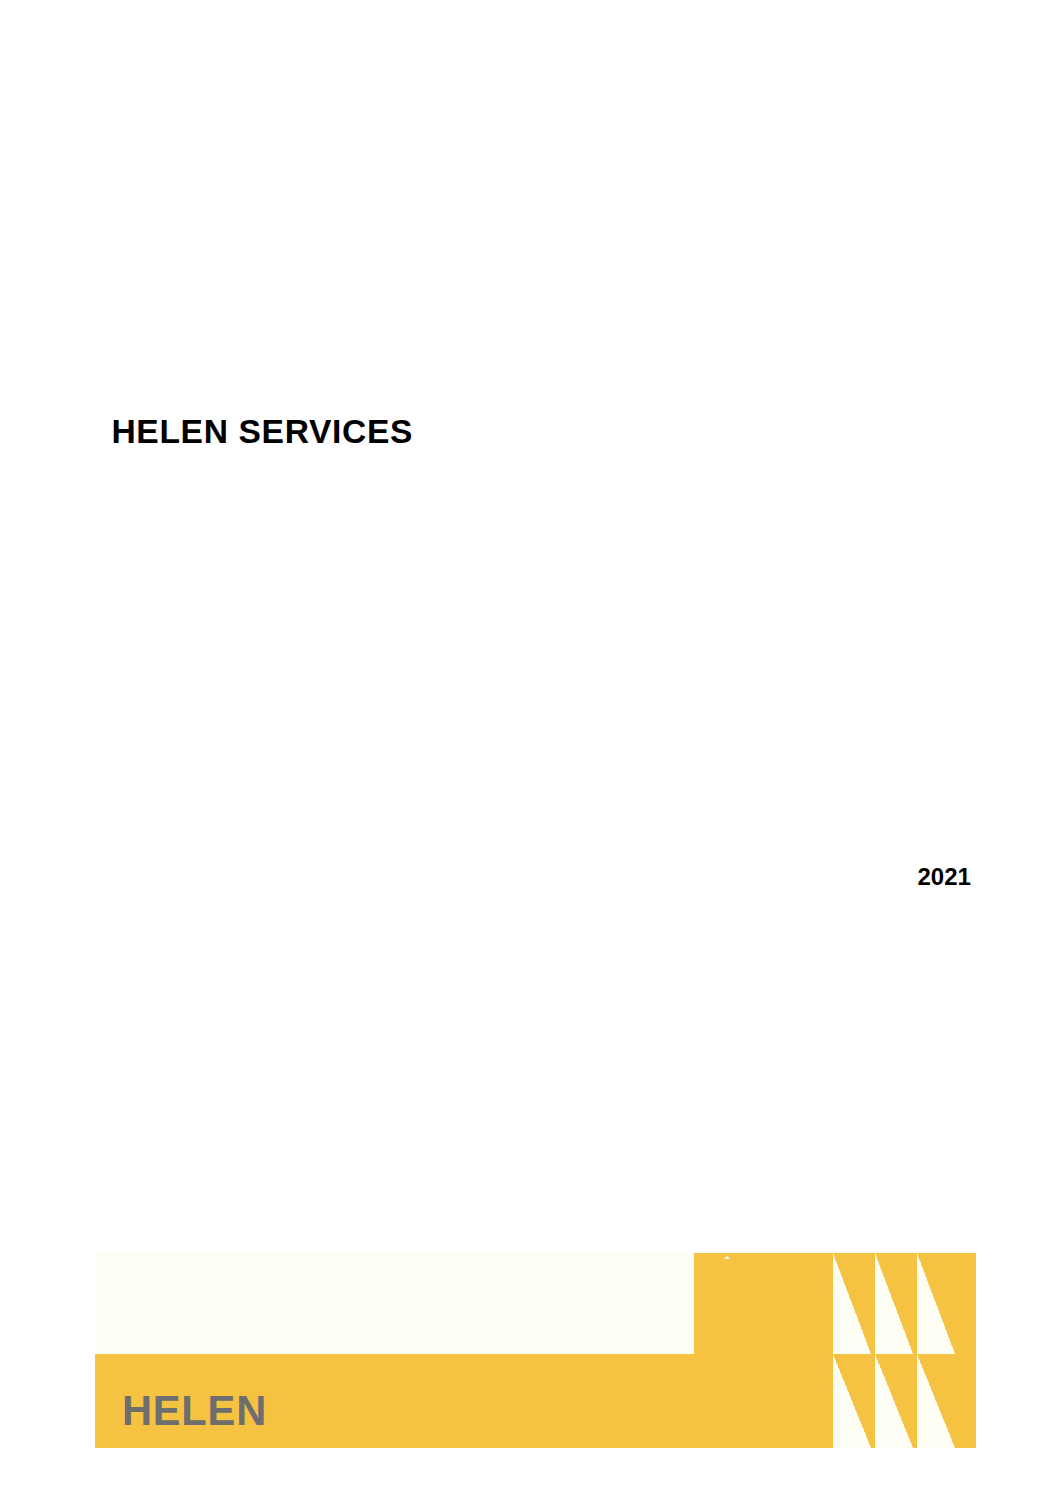HELEN SERVICES
2021
HELEN